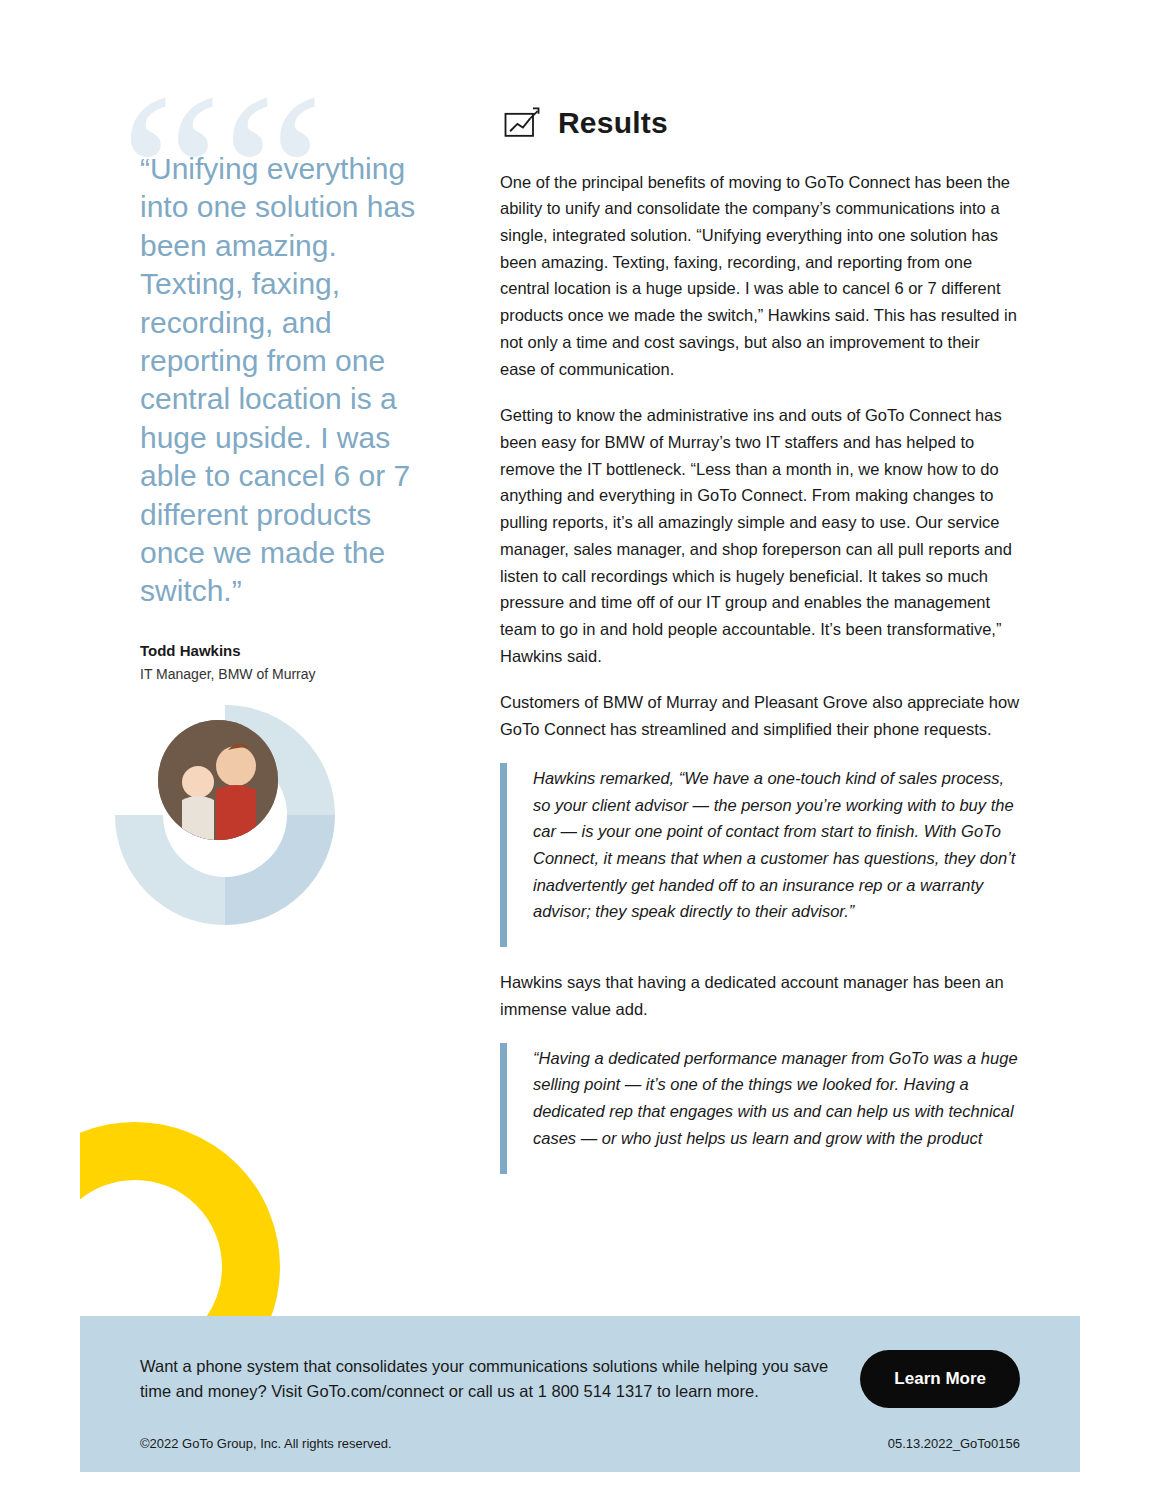““
“Unifying everything into one solution has been amazing. Texting, faxing, recording, and reporting from one central location is a huge upside. I was able to cancel 6 or 7 different products once we made the switch.”
Todd Hawkins
IT Manager, BMW of Murray
Results
One of the principal benefits of moving to GoTo Connect has been the ability to unify and consolidate the company’s communications into a single, integrated solution. “Unifying everything into one solution has been amazing. Texting, faxing, recording, and reporting from one central location is a huge upside. I was able to cancel 6 or 7 different products once we made the switch,” Hawkins said. This has resulted in not only a time and cost savings, but also an improvement to their ease of communication.
Getting to know the administrative ins and outs of GoTo Connect has been easy for BMW of Murray’s two IT staffers and has helped to remove the IT bottleneck. “Less than a month in, we know how to do anything and everything in GoTo Connect. From making changes to pulling reports, it’s all amazingly simple and easy to use. Our service manager, sales manager, and shop foreperson can all pull reports and listen to call recordings which is hugely beneficial. It takes so much pressure and time off of our IT group and enables the management team to go in and hold people accountable. It’s been transformative,” Hawkins said.
Customers of BMW of Murray and Pleasant Grove also appreciate how GoTo Connect has streamlined and simplified their phone requests.
Hawkins remarked, “We have a one-touch kind of sales process, so your client advisor — the person you’re working with to buy the car — is your one point of contact from start to finish. With GoTo Connect, it means that when a customer has questions, they don’t inadvertently get handed off to an insurance rep or a warranty advisor; they speak directly to their advisor.”
Hawkins says that having a dedicated account manager has been an immense value add.
“Having a dedicated performance manager from GoTo was a huge selling point — it’s one of the things we looked for. Having a dedicated rep that engages with us and can help us with technical cases — or who just helps us learn and grow with the product
Want a phone system that consolidates your communications solutions while helping you save time and money? Visit GoTo.com/connect or call us at 1 800 514 1317 to learn more.
Learn More
©2022 GoTo Group, Inc. All rights reserved. 05.13.2022_GoTo0156